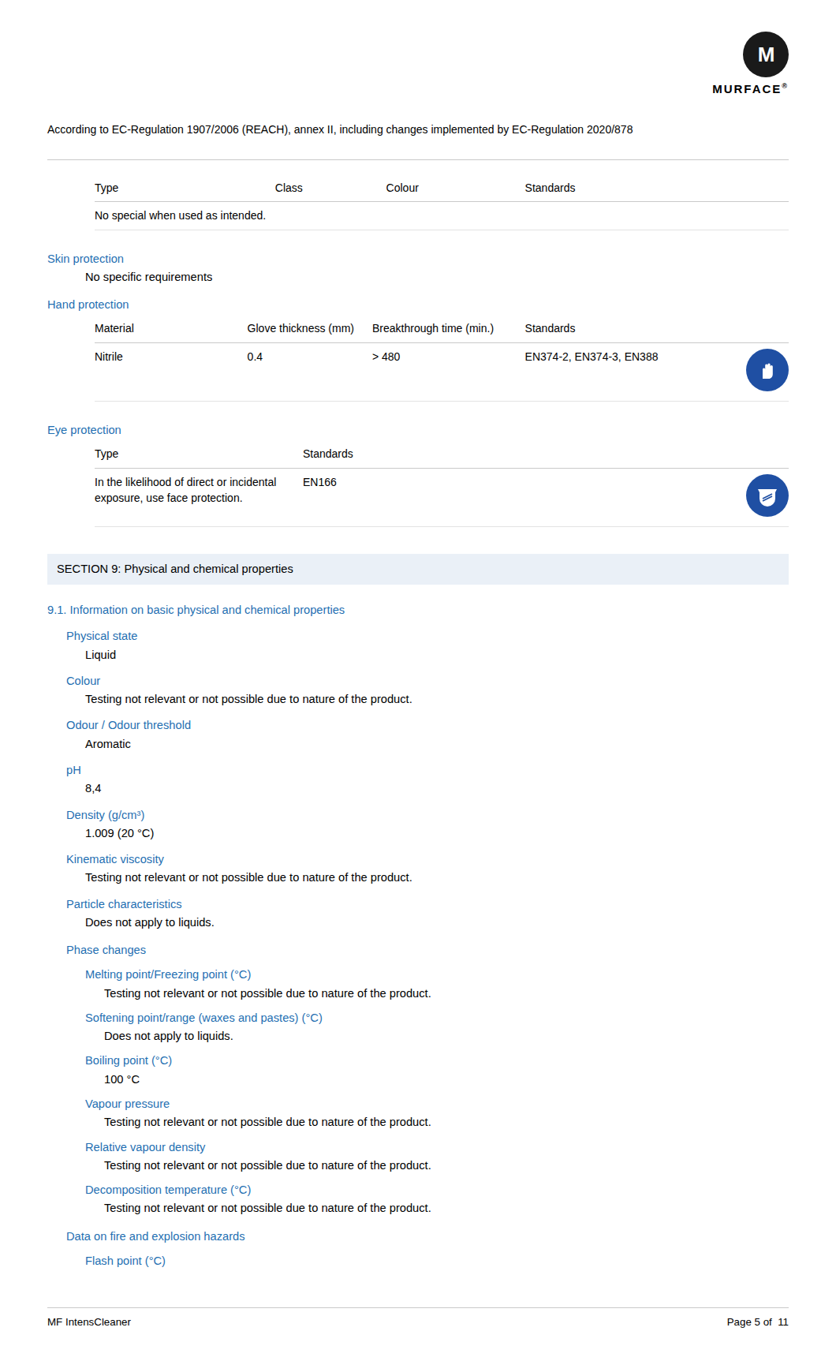M
MURFACE®
According to EC-Regulation 1907/2006 (REACH), annex II, including changes implemented by EC-Regulation 2020/878
| Type | Class | Colour | Standards |
| --- | --- | --- | --- |
| No special when used as intended. | | | |
Skin protection
No specific requirements
Hand protection
| Material | Glove thickness (mm) | Breakthrough time (min.) | Standards | |
| --- | --- | --- | --- | --- |
| Nitrile | 0.4 | > 480 | EN374-2, EN374-3, EN388 | |
Eye protection
| Type | Standards | |
| --- | --- | --- |
| In the likelihood of direct or incidental exposure, use face protection. | EN166 | |
SECTION 9: Physical and chemical properties
9.1. Information on basic physical and chemical properties
Physical state
Liquid
Colour
Testing not relevant or not possible due to nature of the product.
Odour / Odour threshold
Aromatic
pH
8,4
Density (g/cm³)
1.009 (20 °C)
Kinematic viscosity
Testing not relevant or not possible due to nature of the product.
Particle characteristics
Does not apply to liquids.
Phase changes
Melting point/Freezing point (°C)
Testing not relevant or not possible due to nature of the product.
Softening point/range (waxes and pastes) (°C)
Does not apply to liquids.
Boiling point (°C)
100 °C
Vapour pressure
Testing not relevant or not possible due to nature of the product.
Relative vapour density
Testing not relevant or not possible due to nature of the product.
Decomposition temperature (°C)
Testing not relevant or not possible due to nature of the product.
Data on fire and explosion hazards
Flash point (°C)
MF IntensCleaner Page 5 of 11